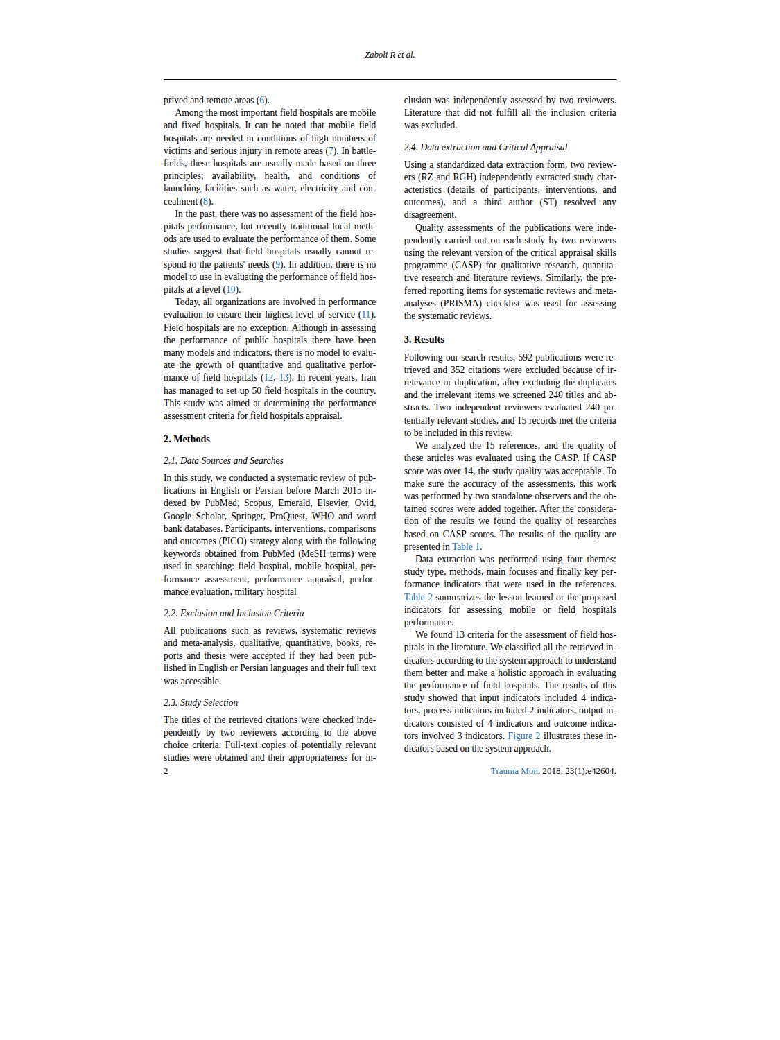Zaboli R et al.
prived and remote areas (6).
Among the most important field hospitals are mobile and fixed hospitals. It can be noted that mobile field hospitals are needed in conditions of high numbers of victims and serious injury in remote areas (7). In battlefields, these hospitals are usually made based on three principles; availability, health, and conditions of launching facilities such as water, electricity and concealment (8).
In the past, there was no assessment of the field hospitals performance, but recently traditional local methods are used to evaluate the performance of them. Some studies suggest that field hospitals usually cannot respond to the patients' needs (9). In addition, there is no model to use in evaluating the performance of field hospitals at a level (10).
Today, all organizations are involved in performance evaluation to ensure their highest level of service (11). Field hospitals are no exception. Although in assessing the performance of public hospitals there have been many models and indicators, there is no model to evaluate the growth of quantitative and qualitative performance of field hospitals (12, 13). In recent years, Iran has managed to set up 50 field hospitals in the country. This study was aimed at determining the performance assessment criteria for field hospitals appraisal.
2. Methods
2.1. Data Sources and Searches
In this study, we conducted a systematic review of publications in English or Persian before March 2015 indexed by PubMed, Scopus, Emerald, Elsevier, Ovid, Google Scholar, Springer, ProQuest, WHO and word bank databases. Participants, interventions, comparisons and outcomes (PICO) strategy along with the following keywords obtained from PubMed (MeSH terms) were used in searching: field hospital, mobile hospital, performance assessment, performance appraisal, performance evaluation, military hospital
2.2. Exclusion and Inclusion Criteria
All publications such as reviews, systematic reviews and meta-analysis, qualitative, quantitative, books, reports and thesis were accepted if they had been published in English or Persian languages and their full text was accessible.
2.3. Study Selection
The titles of the retrieved citations were checked independently by two reviewers according to the above choice criteria. Full-text copies of potentially relevant studies were obtained and their appropriateness for inclusion was independently assessed by two reviewers. Literature that did not fulfill all the inclusion criteria was excluded.
2.4. Data extraction and Critical Appraisal
Using a standardized data extraction form, two reviewers (RZ and RGH) independently extracted study characteristics (details of participants, interventions, and outcomes), and a third author (ST) resolved any disagreement.
Quality assessments of the publications were independently carried out on each study by two reviewers using the relevant version of the critical appraisal skills programme (CASP) for qualitative research, quantitative research and literature reviews. Similarly, the preferred reporting items for systematic reviews and meta-analyses (PRISMA) checklist was used for assessing the systematic reviews.
3. Results
Following our search results, 592 publications were retrieved and 352 citations were excluded because of irrelevance or duplication, after excluding the duplicates and the irrelevant items we screened 240 titles and abstracts. Two independent reviewers evaluated 240 potentially relevant studies, and 15 records met the criteria to be included in this review.
We analyzed the 15 references, and the quality of these articles was evaluated using the CASP. If CASP score was over 14, the study quality was acceptable. To make sure the accuracy of the assessments, this work was performed by two standalone observers and the obtained scores were added together. After the consideration of the results we found the quality of researches based on CASP scores. The results of the quality are presented in Table 1.
Data extraction was performed using four themes: study type, methods, main focuses and finally key performance indicators that were used in the references. Table 2 summarizes the lesson learned or the proposed indicators for assessing mobile or field hospitals performance.
We found 13 criteria for the assessment of field hospitals in the literature. We classified all the retrieved indicators according to the system approach to understand them better and make a holistic approach in evaluating the performance of field hospitals. The results of this study showed that input indicators included 4 indicators, process indicators included 2 indicators, output indicators consisted of 4 indicators and outcome indicators involved 3 indicators. Figure 2 illustrates these indicators based on the system approach.
2
Trauma Mon. 2018; 23(1):e42604.